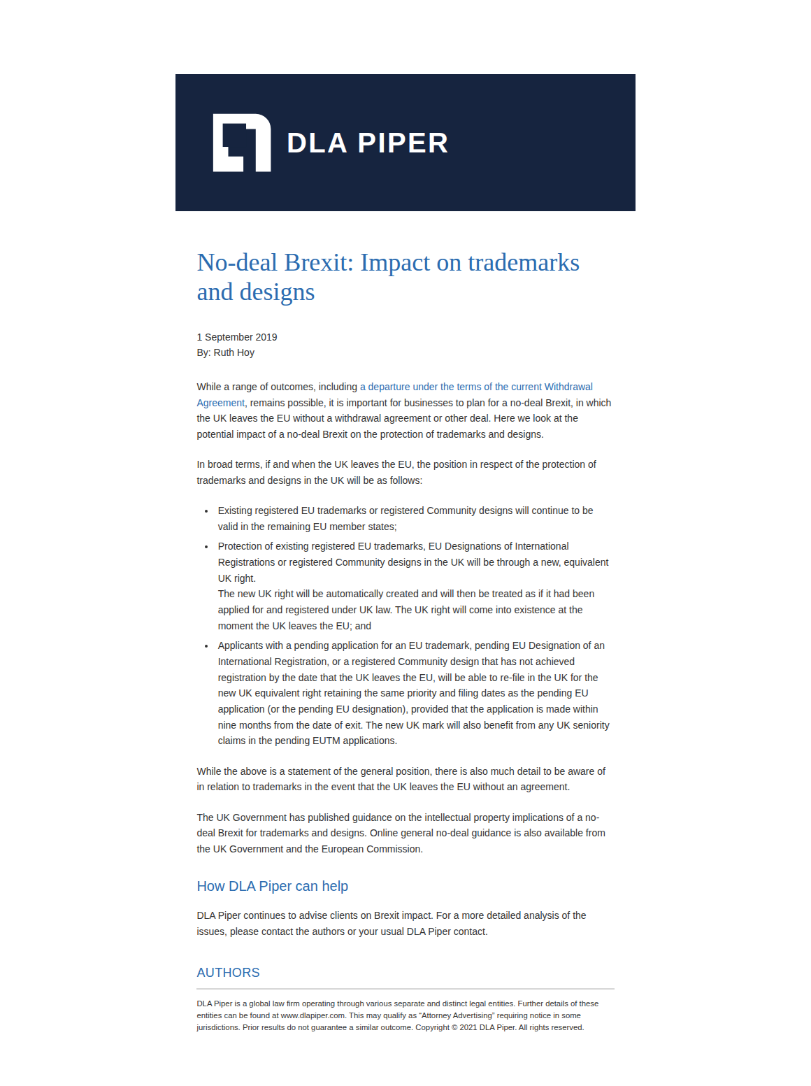DLA PIPER
No-deal Brexit: Impact on trademarks and designs
1 September 2019
By: Ruth Hoy
While a range of outcomes, including a departure under the terms of the current Withdrawal Agreement, remains possible, it is important for businesses to plan for a no-deal Brexit, in which the UK leaves the EU without a withdrawal agreement or other deal. Here we look at the potential impact of a no-deal Brexit on the protection of trademarks and designs.
In broad terms, if and when the UK leaves the EU, the position in respect of the protection of trademarks and designs in the UK will be as follows:
Existing registered EU trademarks or registered Community designs will continue to be valid in the remaining EU member states;
Protection of existing registered EU trademarks, EU Designations of International Registrations or registered Community designs in the UK will be through a new, equivalent UK right.
The new UK right will be automatically created and will then be treated as if it had been applied for and registered under UK law. The UK right will come into existence at the moment the UK leaves the EU; and
Applicants with a pending application for an EU trademark, pending EU Designation of an International Registration, or a registered Community design that has not achieved registration by the date that the UK leaves the EU, will be able to re-file in the UK for the new UK equivalent right retaining the same priority and filing dates as the pending EU application (or the pending EU designation), provided that the application is made within nine months from the date of exit. The new UK mark will also benefit from any UK seniority claims in the pending EUTM applications.
While the above is a statement of the general position, there is also much detail to be aware of in relation to trademarks in the event that the UK leaves the EU without an agreement.
The UK Government has published guidance on the intellectual property implications of a no-deal Brexit for trademarks and designs. Online general no-deal guidance is also available from the UK Government and the European Commission.
How DLA Piper can help
DLA Piper continues to advise clients on Brexit impact. For a more detailed analysis of the issues, please contact the authors or your usual DLA Piper contact.
AUTHORS
DLA Piper is a global law firm operating through various separate and distinct legal entities. Further details of these entities can be found at www.dlapiper.com. This may qualify as “Attorney Advertising” requiring notice in some jurisdictions. Prior results do not guarantee a similar outcome. Copyright © 2021 DLA Piper. All rights reserved.